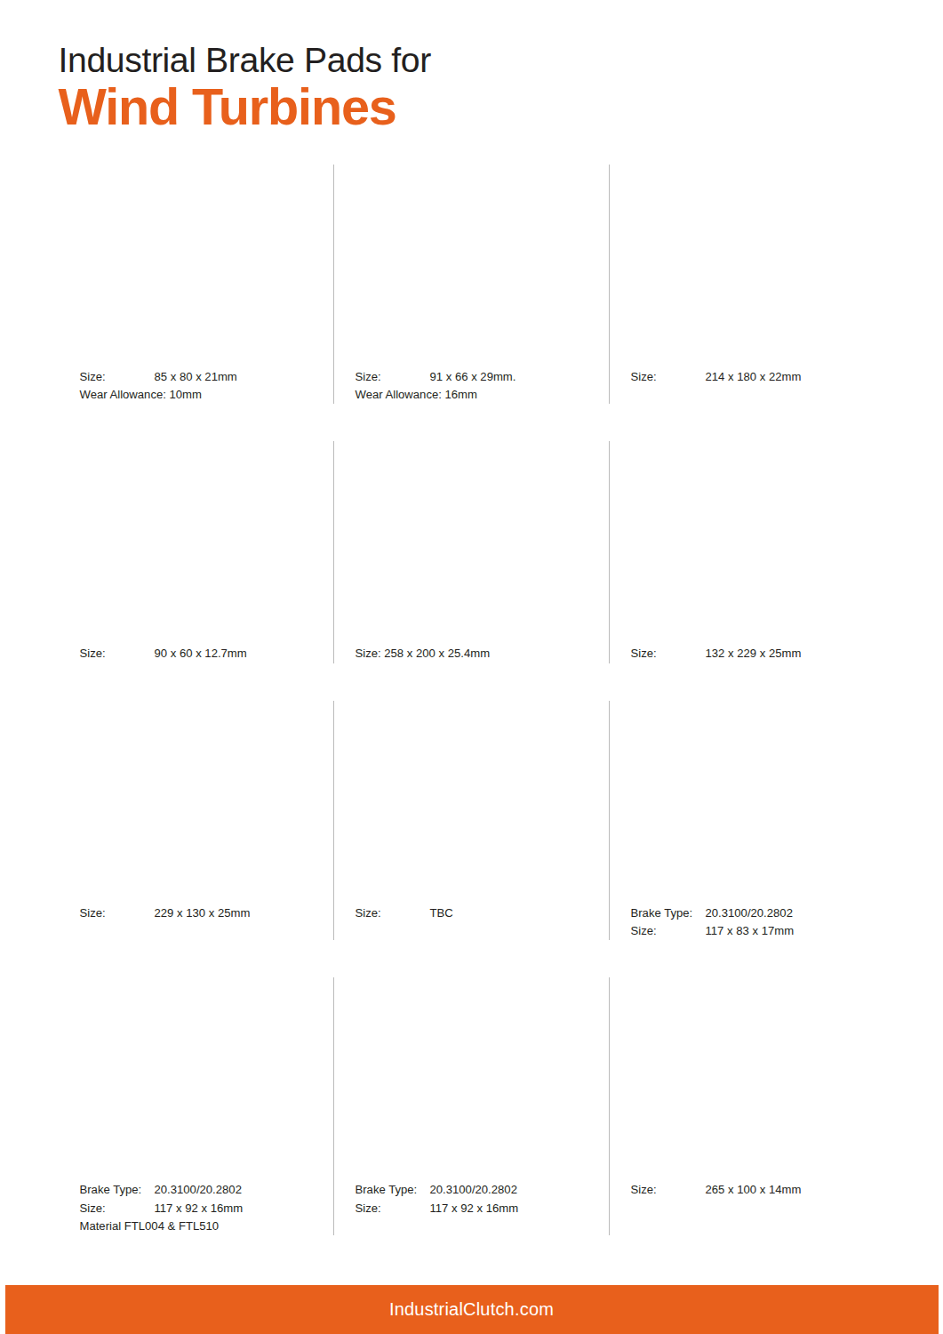Industrial Brake Pads for Wind Turbines
Size: 85 x 80 x 21mm
Wear Allowance: 10mm
Size: 91 x 66 x 29mm.
Wear Allowance: 16mm
Size: 214 x 180 x 22mm
Size: 90 x 60 x 12.7mm
Size: 258 x 200 x 25.4mm
Size: 132 x 229 x 25mm
Size: 229 x 130 x 25mm
Size: TBC
Brake Type: 20.3100/20.2802
Size: 117 x 83 x 17mm
Brake Type: 20.3100/20.2802
Size: 117 x 92 x 16mm
Material FTL004 & FTL510
Brake Type: 20.3100/20.2802
Size: 117 x 92 x 16mm
Size: 265 x 100 x 14mm
IndustrialClutch.com